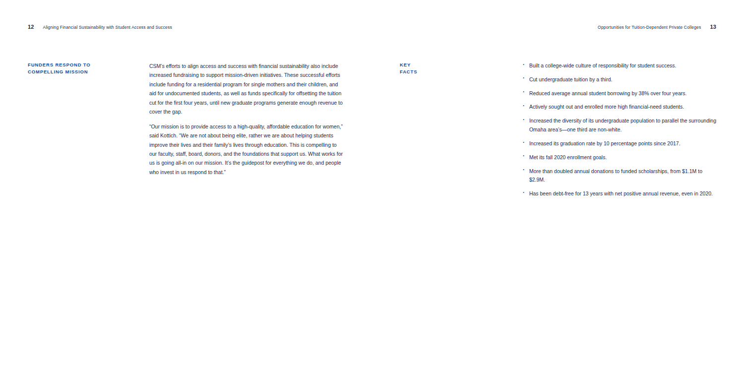12 Aligning Financial Sustainability with Student Access and Success
Funders respond to
compelling mission
CSM’s efforts to align access and success with financial sustainability also include increased fundraising to support mission-driven initiatives. These successful efforts include funding for a residential program for single mothers and their children, and aid for undocumented students, as well as funds specifically for offsetting the tuition cut for the first four years, until new graduate programs generate enough revenue to cover the gap.
“Our mission is to provide access to a high-quality, affordable education for women,” said Kottich. “We are not about being elite, rather we are about helping students improve their lives and their family’s lives through education. This is compelling to our faculty, staff, board, donors, and the foundations that support us. What works for us is going all-in on our mission. It’s the guidepost for everything we do, and people who invest in us respond to that.”
Opportunities for Tuition-Dependent Private Colleges 13
Key
facts
Built a college-wide culture of responsibility for student success.
Cut undergraduate tuition by a third.
Reduced average annual student borrowing by 38% over four years.
Actively sought out and enrolled more high financial-need students.
Increased the diversity of its undergraduate population to parallel the surrounding Omaha area’s—one third are non-white.
Increased its graduation rate by 10 percentage points since 2017.
Met its fall 2020 enrollment goals.
More than doubled annual donations to funded scholarships, from $1.1M to $2.9M.
Has been debt-free for 13 years with net positive annual revenue, even in 2020.